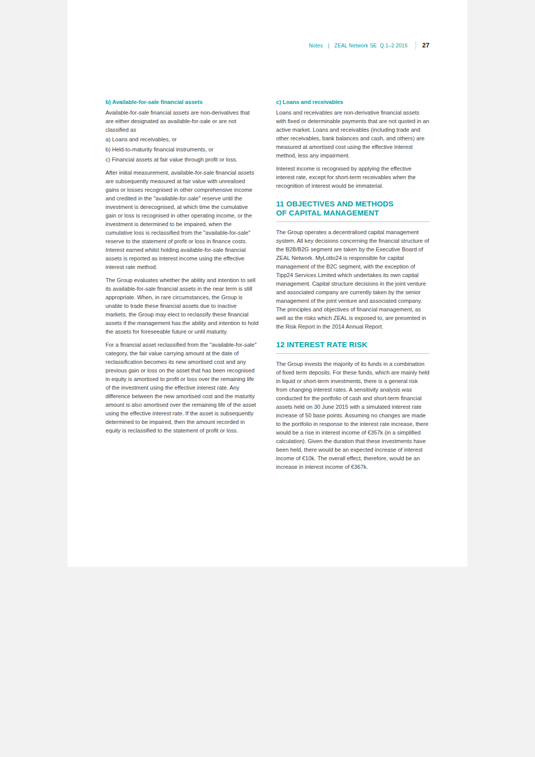Notes|ZEAL Network SE Q.1–2 2015 27
b) Available-for-sale financial assets
Available-for-sale financial assets are non-derivatives that are either designated as available-for-sale or are not classified as
a) Loans and receivables, or
b) Held-to-maturity financial instruments, or
c) Financial assets at fair value through profit or loss.
After initial measurement, available-for-sale financial assets are subsequently measured at fair value with unrealised gains or losses recognised in other comprehensive income and credited in the "available-for-sale" reserve until the investment is derecognised, at which time the cumulative gain or loss is recognised in other operating income, or the investment is determined to be impaired, when the cumulative loss is reclassified from the "available-for-sale" reserve to the statement of profit or loss in finance costs. Interest earned whilst holding available-for-sale financial assets is reported as interest income using the effective interest rate method.
The Group evaluates whether the ability and intention to sell its available-for-sale financial assets in the near term is still appropriate. When, in rare circumstances, the Group is unable to trade these financial assets due to inactive markets, the Group may elect to reclassify these financial assets if the management has the ability and intention to hold the assets for foreseeable future or until maturity.
For a financial asset reclassified from the "available-for-sale" category, the fair value carrying amount at the date of reclassification becomes its new amortised cost and any previous gain or loss on the asset that has been recognised in equity is amortised to profit or loss over the remaining life of the investment using the effective interest rate. Any difference between the new amortised cost and the maturity amount is also amortised over the remaining life of the asset using the effective interest rate. If the asset is subsequently determined to be impaired, then the amount recorded in equity is reclassified to the statement of profit or loss.
c) Loans and receivables
Loans and receivables are non-derivative financial assets with fixed or determinable payments that are not quoted in an active market. Loans and receivables (including trade and other receivables, bank balances and cash, and others) are measured at amortised cost using the effective interest method, less any impairment.
Interest income is recognised by applying the effective interest rate, except for short-term receivables when the recognition of interest would be immaterial.
11 Objectives and methods
of capital management
The Group operates a decentralised capital management system. All key decisions concerning the financial structure of the B2B/B2G segment are taken by the Executive Board of ZEAL Network. MyLotto24 is responsible for capital management of the B2C segment, with the exception of Tipp24 Services Limited which undertakes its own capital management. Capital structure decisions in the joint venture and associated company are currently taken by the senior management of the joint venture and associated company. The principles and objectives of financial management, as well as the risks which ZEAL is exposed to, are presented in the Risk Report in the 2014 Annual Report.
12 Interest rate risk
The Group invests the majority of its funds in a combination of fixed term deposits. For these funds, which are mainly held in liquid or short-term investments, there is a general risk from changing interest rates. A sensitivity analysis was conducted for the portfolio of cash and short-term financial assets held on 30 June 2015 with a simulated interest rate increase of 50 base points. Assuming no changes are made to the portfolio in response to the interest rate increase, there would be a rise in interest income of €357k (in a simplified calculation). Given the duration that these investments have been held, there would be an expected increase of interest income of €10k. The overall effect, therefore, would be an increase in interest income of €367k.